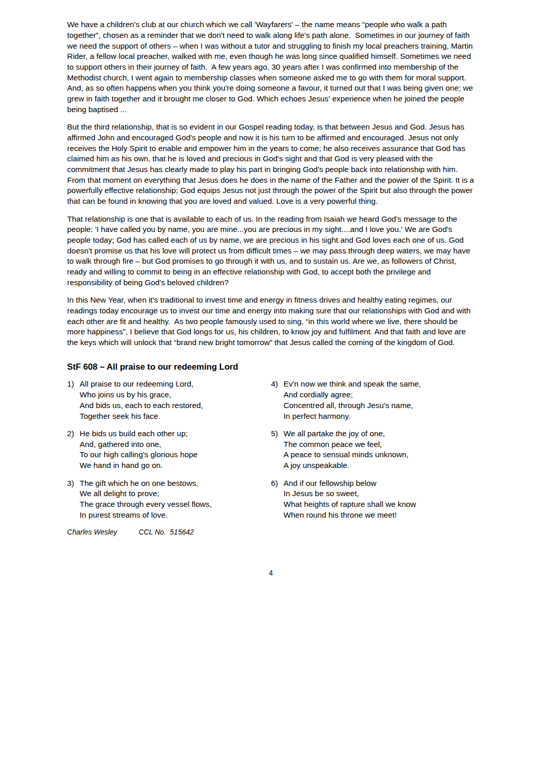We have a children's club at our church which we call 'Wayfarers' – the name means “people who walk a path together”, chosen as a reminder that we don't need to walk along life's path alone. Sometimes in our journey of faith we need the support of others – when I was without a tutor and struggling to finish my local preachers training, Martin Rider, a fellow local preacher, walked with me, even though he was long since qualified himself. Sometimes we need to support others in their journey of faith. A few years ago, 30 years after I was confirmed into membership of the Methodist church, I went again to membership classes when someone asked me to go with them for moral support. And, as so often happens when you think you're doing someone a favour, it turned out that I was being given one; we grew in faith together and it brought me closer to God. Which echoes Jesus' experience when he joined the people being baptised ...
But the third relationship, that is so evident in our Gospel reading today, is that between Jesus and God. Jesus has affirmed John and encouraged God's people and now it is his turn to be affirmed and encouraged. Jesus not only receives the Holy Spirit to enable and empower him in the years to come; he also receives assurance that God has claimed him as his own, that he is loved and precious in God's sight and that God is very pleased with the commitment that Jesus has clearly made to play his part in bringing God's people back into relationship with him. From that moment on everything that Jesus does he does in the name of the Father and the power of the Spirit. It is a powerfully effective relationship; God equips Jesus not just through the power of the Spirit but also through the power that can be found in knowing that you are loved and valued. Love is a very powerful thing.
That relationship is one that is available to each of us. In the reading from Isaiah we heard God's message to the people: 'I have called you by name, you are mine...you are precious in my sight....and I love you.' We are God's people today; God has called each of us by name, we are precious in his sight and God loves each one of us. God doesn't promise us that his love will protect us from difficult times – we may pass through deep waters, we may have to walk through fire – but God promises to go through it with us, and to sustain us. Are we, as followers of Christ, ready and willing to commit to being in an effective relationship with God, to accept both the privilege and responsibility of being God's beloved children?
In this New Year, when it's traditional to invest time and energy in fitness drives and healthy eating regimes, our readings today encourage us to invest our time and energy into making sure that our relationships with God and with each other are fit and healthy. As two people famously used to sing, “in this world where we live, there should be more happiness”, I believe that God longs for us, his children, to know joy and fulfilment. And that faith and love are the keys which will unlock that “brand new bright tomorrow” that Jesus called the coming of the kingdom of God.
StF 608 – All praise to our redeeming Lord
| 1) All praise to our redeeming Lord, Who joins us by his grace, And bids us, each to each restored, Together seek his face. 2) He bids us build each other up; And, gathered into one, To our high calling's glorious hope We hand in hand go on. 3) The gift which he on one bestows, We all delight to prove; The grace through every vessel flows, In purest streams of love. Charles Wesley CCL No. 515642 | 4) Ev'n now we think and speak the same, And cordially agree; Concentred all, through Jesu's name, In perfect harmony. 5) We all partake the joy of one, The common peace we feel, A peace to sensual minds unknown, A joy unspeakable. 6) And if our fellowship below In Jesus be so sweet, What heights of rapture shall we know When round his throne we meet! |
4